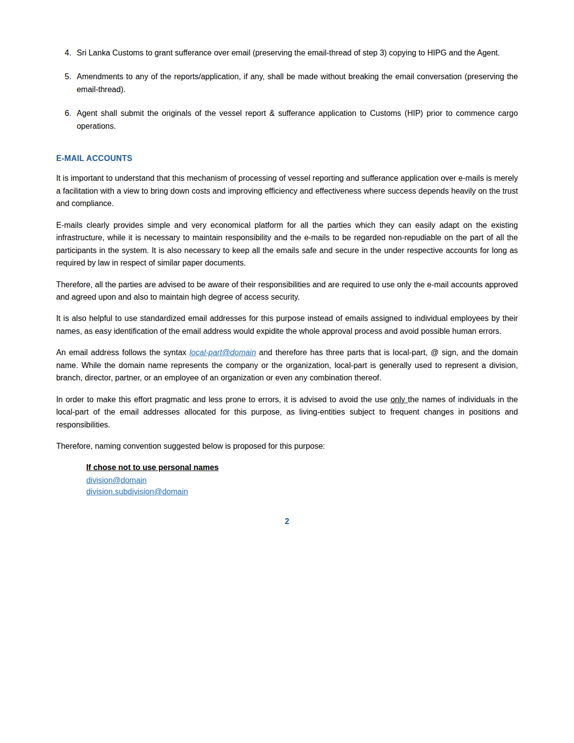Sri Lanka Customs to grant sufferance over email (preserving the email-thread of step 3) copying to HIPG and the Agent.
Amendments to any of the reports/application, if any, shall be made without breaking the email conversation (preserving the email-thread).
Agent shall submit the originals of the vessel report & sufferance application to Customs (HIP) prior to commence cargo operations.
E-MAIL ACCOUNTS
It is important to understand that this mechanism of processing of vessel reporting and sufferance application over e-mails is merely a facilitation with a view to bring down costs and improving efficiency and effectiveness where success depends heavily on the trust and compliance.
E-mails clearly provides simple and very economical platform for all the parties which they can easily adapt on the existing infrastructure, while it is necessary to maintain responsibility and the e-mails to be regarded non-repudiable on the part of all the participants in the system. It is also necessary to keep all the emails safe and secure in the under respective accounts for long as required by law in respect of similar paper documents.
Therefore, all the parties are advised to be aware of their responsibilities and are required to use only the e-mail accounts approved and agreed upon and also to maintain high degree of access security.
It is also helpful to use standardized email addresses for this purpose instead of emails assigned to individual employees by their names, as easy identification of the email address would expidite the whole approval process and avoid possible human errors.
An email address follows the syntax local-part@domain and therefore has three parts that is local-part, @ sign, and the domain name. While the domain name represents the company or the organization, local-part is generally used to represent a division, branch, director, partner, or an employee of an organization or even any combination thereof.
In order to make this effort pragmatic and less prone to errors, it is advised to avoid the use only the names of individuals in the local-part of the email addresses allocated for this purpose, as living-entities subject to frequent changes in positions and responsibilities.
Therefore, naming convention suggested below is proposed for this purpose:
If chose not to use personal names
division@domain
division.subdivision@domain
2